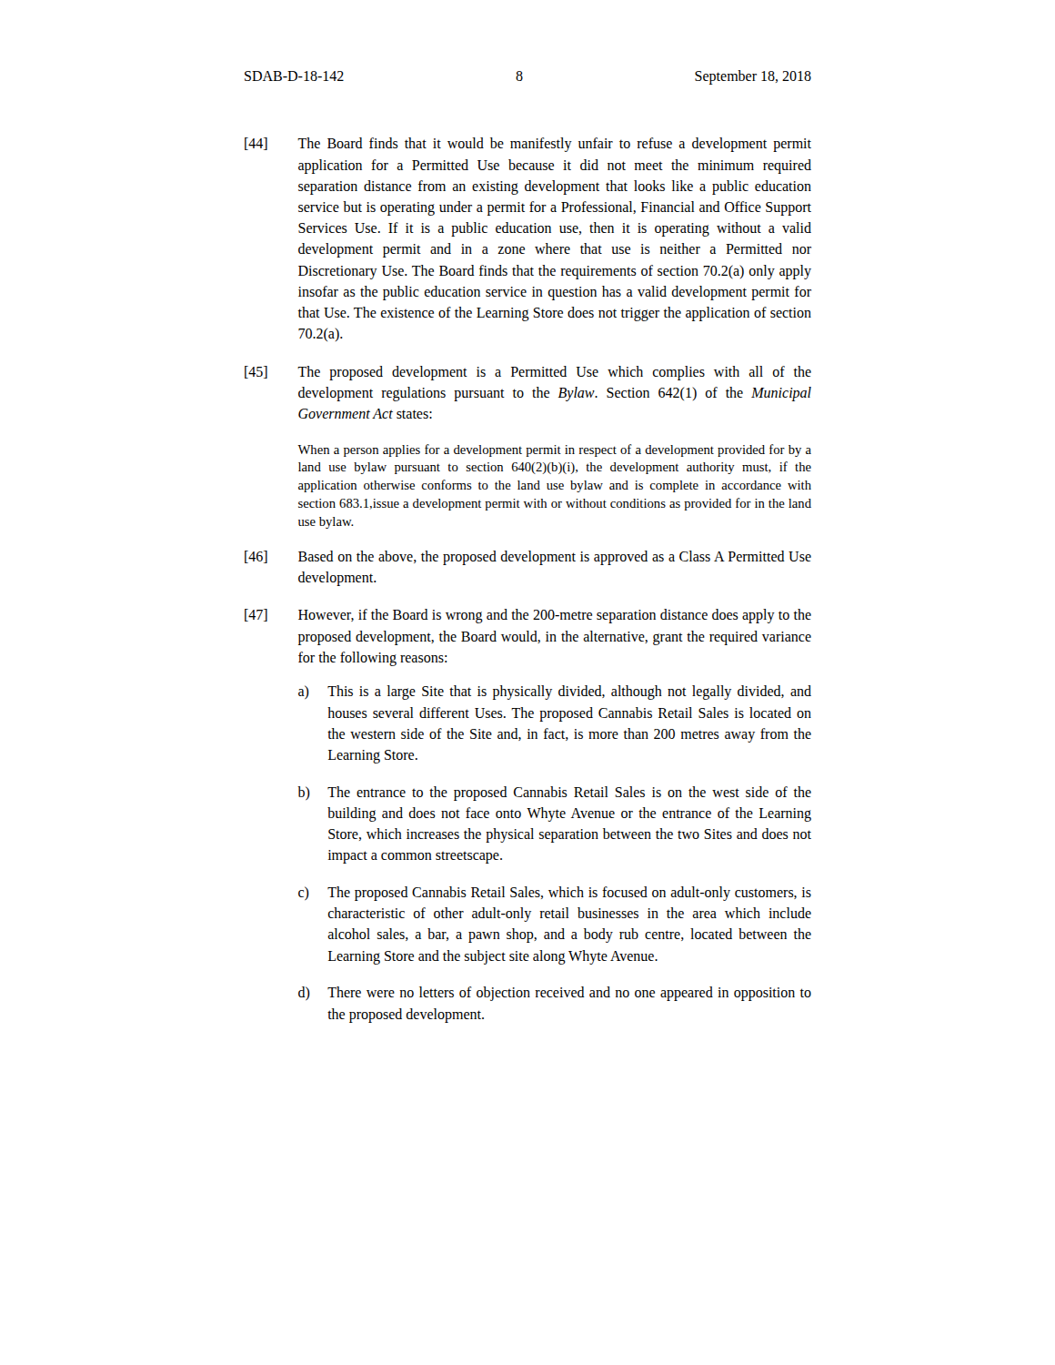SDAB-D-18-142
8
September 18, 2018
[44]
The Board finds that it would be manifestly unfair to refuse a development permit application for a Permitted Use because it did not meet the minimum required separation distance from an existing development that looks like a public education service but is operating under a permit for a Professional, Financial and Office Support Services Use. If it is a public education use, then it is operating without a valid development permit and in a zone where that use is neither a Permitted nor Discretionary Use. The Board finds that the requirements of section 70.2(a) only apply insofar as the public education service in question has a valid development permit for that Use. The existence of the Learning Store does not trigger the application of section 70.2(a).
[45]
The proposed development is a Permitted Use which complies with all of the development regulations pursuant to the Bylaw. Section 642(1) of the Municipal Government Act states:
When a person applies for a development permit in respect of a development provided for by a land use bylaw pursuant to section 640(2)(b)(i), the development authority must, if the application otherwise conforms to the land use bylaw and is complete in accordance with section 683.1,issue a development permit with or without conditions as provided for in the land use bylaw.
[46]
Based on the above, the proposed development is approved as a Class A Permitted Use development.
[47]
However, if the Board is wrong and the 200-metre separation distance does apply to the proposed development, the Board would, in the alternative, grant the required variance for the following reasons:
a) This is a large Site that is physically divided, although not legally divided, and houses several different Uses. The proposed Cannabis Retail Sales is located on the western side of the Site and, in fact, is more than 200 metres away from the Learning Store.
b) The entrance to the proposed Cannabis Retail Sales is on the west side of the building and does not face onto Whyte Avenue or the entrance of the Learning Store, which increases the physical separation between the two Sites and does not impact a common streetscape.
c) The proposed Cannabis Retail Sales, which is focused on adult-only customers, is characteristic of other adult-only retail businesses in the area which include alcohol sales, a bar, a pawn shop, and a body rub centre, located between the Learning Store and the subject site along Whyte Avenue.
d) There were no letters of objection received and no one appeared in opposition to the proposed development.